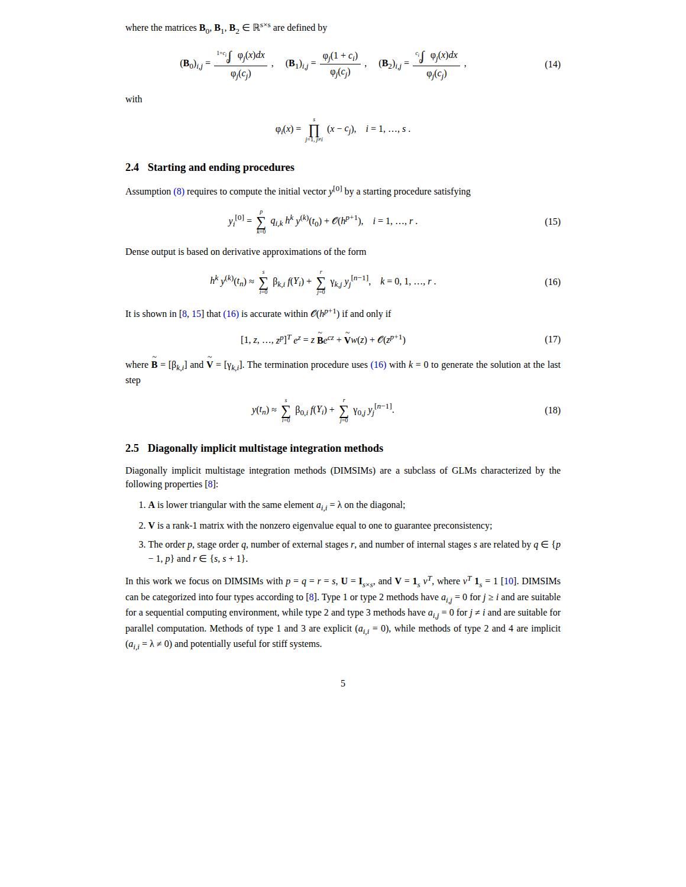where the matrices B0, B1, B2 ∈ ℝs×s are defined by
(B0)i,j = 1+ci∫0 φj(x)dx φj(cj) , (B1)i,j = φj(1 + ci) φj(cj) , (B2)i,j = ci∫0 φj(x)dx φj(cj) ,
(14)
with
φi(x) = s ∏ j=1, j≠i (x − cj), i = 1, …, s .
2.4 Starting and ending procedures
Assumption (8) requires to compute the initial vector y[0] by a starting procedure satisfying
yi[0] = p ∑ k=0 qi,k hk y(k)(t0) + 𝒪(hp+1), i = 1, …, r .
(15)
Dense output is based on derivative approximations of the form
hk y(k)(tn) ≈ s ∑ i=0 βk,i f(Yi) + r ∑ j=0 γk,j yj[n−1], k = 0, 1, …, r .
(16)
It is shown in [8, 15] that (16) is accurate within 𝒪(hp+1) if and only if
[1, z, …, zp]T ez = z ~B ecz + ~V w(z) + 𝒪(zp+1)
(17)
where ~B = [βk,i] and ~V = [γk,i]. The termination procedure uses (16) with k = 0 to generate the solution at the last step
y(tn) ≈ s ∑ i=0 β0,i f(Yi) + r ∑ j=0 γ0,j yj[n−1].
(18)
2.5 Diagonally implicit multistage integration methods
Diagonally implicit multistage integration methods (DIMSIMs) are a subclass of GLMs characterized by the following properties [8]:
A is lower triangular with the same element ai,i = λ on the diagonal;
V is a rank-1 matrix with the nonzero eigenvalue equal to one to guarantee preconsistency;
The order p, stage order q, number of external stages r, and number of internal stages s are related by q ∈ {p − 1, p} and r ∈ {s, s + 1}.
In this work we focus on DIMSIMs with p = q = r = s, U = Is×s, and V = 1s vT, where vT 1s = 1 [10]. DIMSIMs can be categorized into four types according to [8]. Type 1 or type 2 methods have ai,j = 0 for j ≥ i and are suitable for a sequential computing environment, while type 2 and type 3 methods have ai,j = 0 for j ≠ i and are suitable for parallel computation. Methods of type 1 and 3 are explicit (ai,i = 0), while methods of type 2 and 4 are implicit (ai,i = λ ≠ 0) and potentially useful for stiff systems.
5